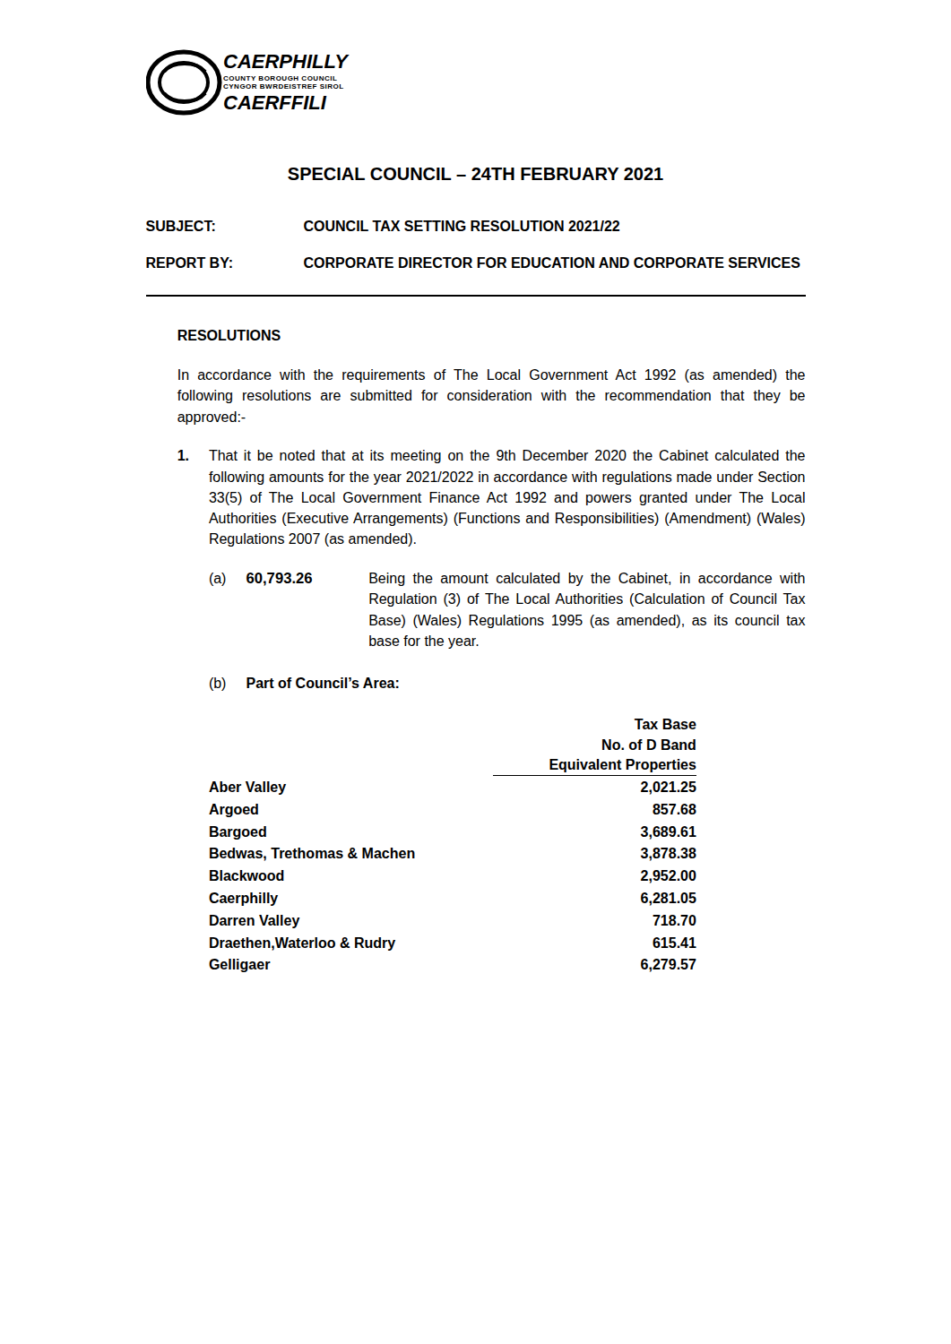CAERPHILLY COUNTY BOROUGH COUNCIL CYNGOR BWRDEISTREF SIROL CAERFFILI
SPECIAL COUNCIL – 24TH FEBRUARY 2021
| SUBJECT: | COUNCIL TAX SETTING RESOLUTION 2021/22 |
| REPORT BY: | CORPORATE DIRECTOR FOR EDUCATION AND CORPORATE SERVICES |
RESOLUTIONS
In accordance with the requirements of The Local Government Act 1992 (as amended) the following resolutions are submitted for consideration with the recommendation that they be approved:-
1.
That it be noted that at its meeting on the 9th December 2020 the Cabinet calculated the following amounts for the year 2021/2022 in accordance with regulations made under Section 33(5) of The Local Government Finance Act 1992 and powers granted under The Local Authorities (Executive Arrangements) (Functions and Responsibilities) (Amendment) (Wales) Regulations 2007 (as amended).
| (a) | 60,793.26 | Being the amount calculated by the Cabinet, in accordance with Regulation (3) of The Local Authorities (Calculation of Council Tax Base) (Wales) Regulations 1995 (as amended), as its council tax base for the year. |
| (b) | Part of Council’s Area: |
| | Tax Base |
| --- | --- |
| | No. of D Band |
| | Equivalent Properties |
| Aber Valley | 2,021.25 |
| Argoed | 857.68 |
| Bargoed | 3,689.61 |
| Bedwas, Trethomas & Machen | 3,878.38 |
| Blackwood | 2,952.00 |
| Caerphilly | 6,281.05 |
| Darren Valley | 718.70 |
| Draethen,Waterloo & Rudry | 615.41 |
| Gelligaer | 6,279.57 |